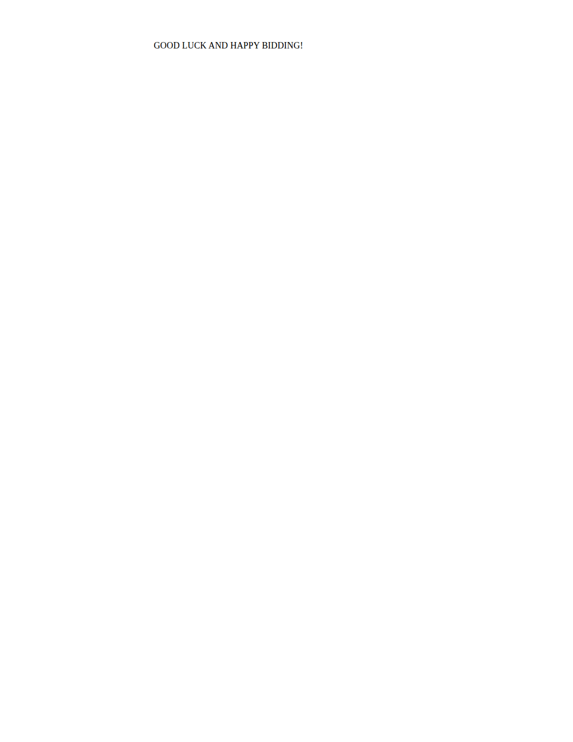GOOD LUCK AND HAPPY BIDDING!